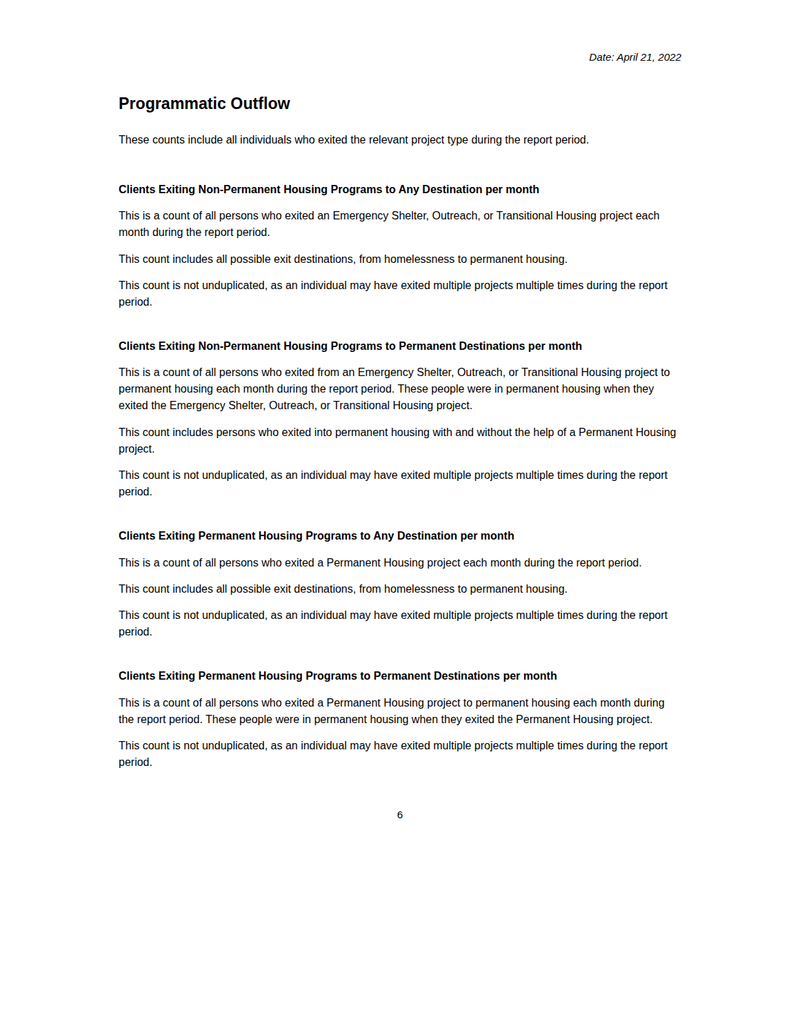Date: April 21, 2022
Programmatic Outflow
These counts include all individuals who exited the relevant project type during the report period.
Clients Exiting Non-Permanent Housing Programs to Any Destination per month
This is a count of all persons who exited an Emergency Shelter, Outreach, or Transitional Housing project each month during the report period.
This count includes all possible exit destinations, from homelessness to permanent housing.
This count is not unduplicated, as an individual may have exited multiple projects multiple times during the report period.
Clients Exiting Non-Permanent Housing Programs to Permanent Destinations per month
This is a count of all persons who exited from an Emergency Shelter, Outreach, or Transitional Housing project to permanent housing each month during the report period. These people were in permanent housing when they exited the Emergency Shelter, Outreach, or Transitional Housing project.
This count includes persons who exited into permanent housing with and without the help of a Permanent Housing project.
This count is not unduplicated, as an individual may have exited multiple projects multiple times during the report period.
Clients Exiting Permanent Housing Programs to Any Destination per month
This is a count of all persons who exited a Permanent Housing project each month during the report period.
This count includes all possible exit destinations, from homelessness to permanent housing.
This count is not unduplicated, as an individual may have exited multiple projects multiple times during the report period.
Clients Exiting Permanent Housing Programs to Permanent Destinations per month
This is a count of all persons who exited a Permanent Housing project to permanent housing each month during the report period. These people were in permanent housing when they exited the Permanent Housing project.
This count is not unduplicated, as an individual may have exited multiple projects multiple times during the report period.
6